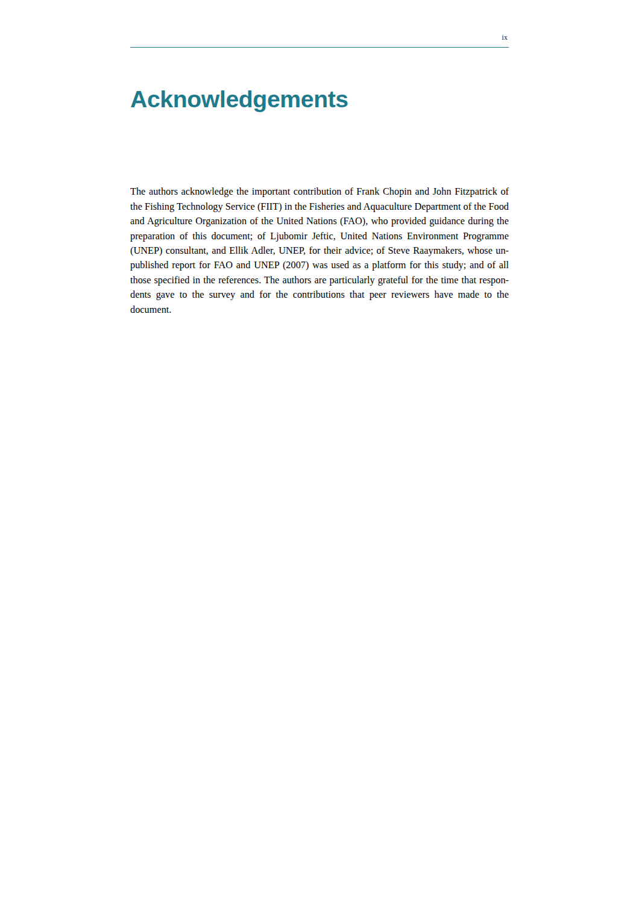ix
Acknowledgements
The authors acknowledge the important contribution of Frank Chopin and John Fitzpatrick of the Fishing Technology Service (FIIT) in the Fisheries and Aquaculture Department of the Food and Agriculture Organization of the United Nations (FAO), who provided guidance during the preparation of this document; of Ljubomir Jeftic, United Nations Environment Programme (UNEP) consultant, and Ellik Adler, UNEP, for their advice; of Steve Raaymakers, whose unpublished report for FAO and UNEP (2007) was used as a platform for this study; and of all those specified in the references. The authors are particularly grateful for the time that respondents gave to the survey and for the contributions that peer reviewers have made to the document.